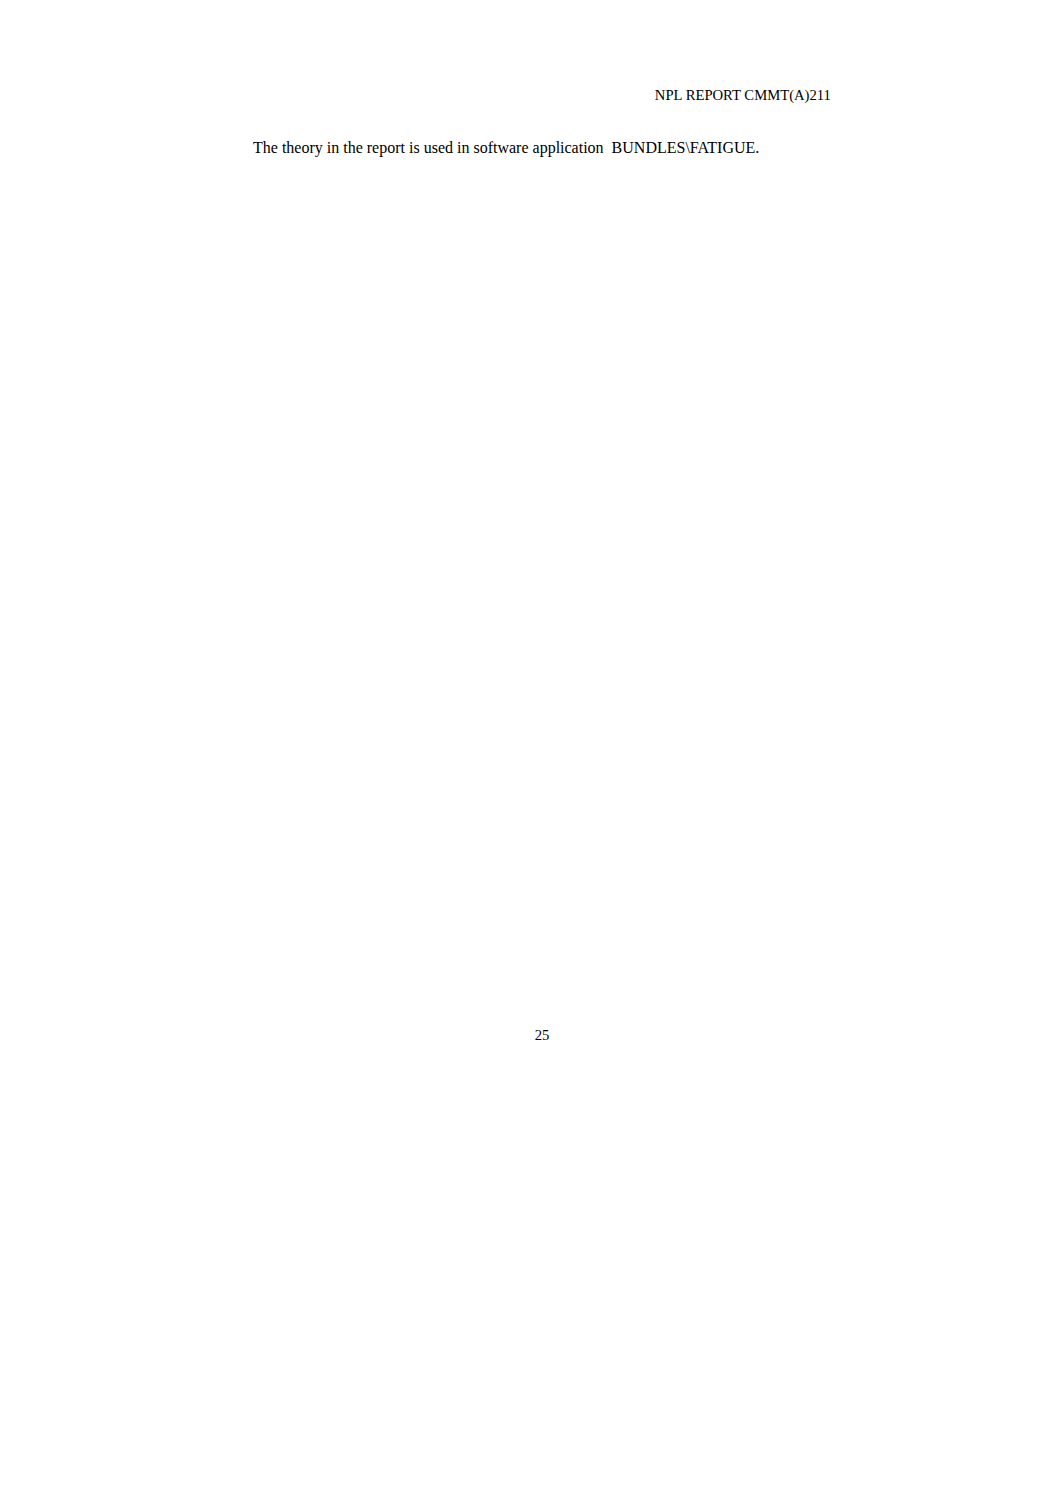NPL REPORT CMMT(A)211
The theory in the report is used in software application BUNDLES\FATIGUE.
25